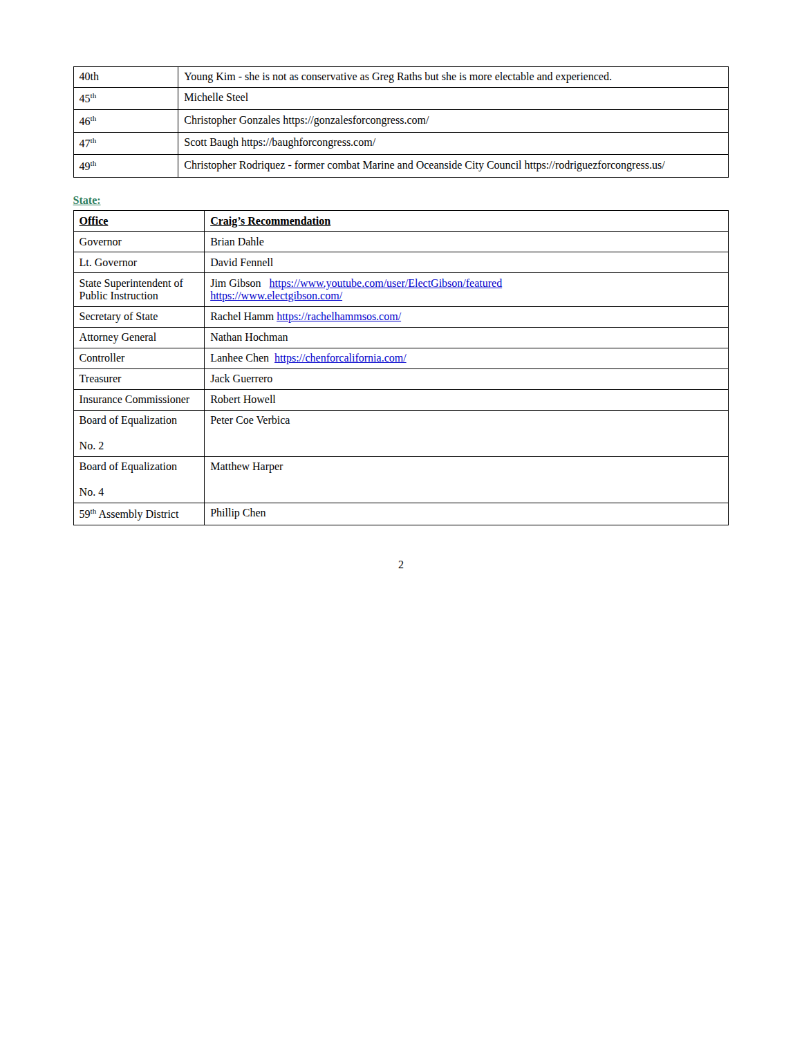| 40th | Young Kim - she is not as conservative as Greg Raths but she is more electable and experienced. |
| 45 th | Michelle Steel |
| 46 th | Christopher Gonzales https://gonzalesforcongress.com/ |
| 47 th | Scott Baugh https://baughforcongress.com/ |
| 49 th | Christopher Rodriquez - former combat Marine and Oceanside City Council https://rodriguezforcongress.us/ |
State:
| Office | Craig’s Recommendation |
| --- | --- |
| Governor | Brian Dahle |
| Lt. Governor | David Fennell |
| State Superintendent of Public Instruction | Jim Gibson https://www.youtube.com/user/ElectGibson/featured https://www.electgibson.com/ |
| Secretary of State | Rachel Hamm https://rachelhammsos.com/ |
| Attorney General | Nathan Hochman |
| Controller | Lanhee Chen https://chenforcalifornia.com/ |
| Treasurer | Jack Guerrero |
| Insurance Commissioner | Robert Howell |
| Board of Equalization No. 2 | Peter Coe Verbica |
| Board of Equalization No. 4 | Matthew Harper |
| 59 th Assembly District | Phillip Chen |
2